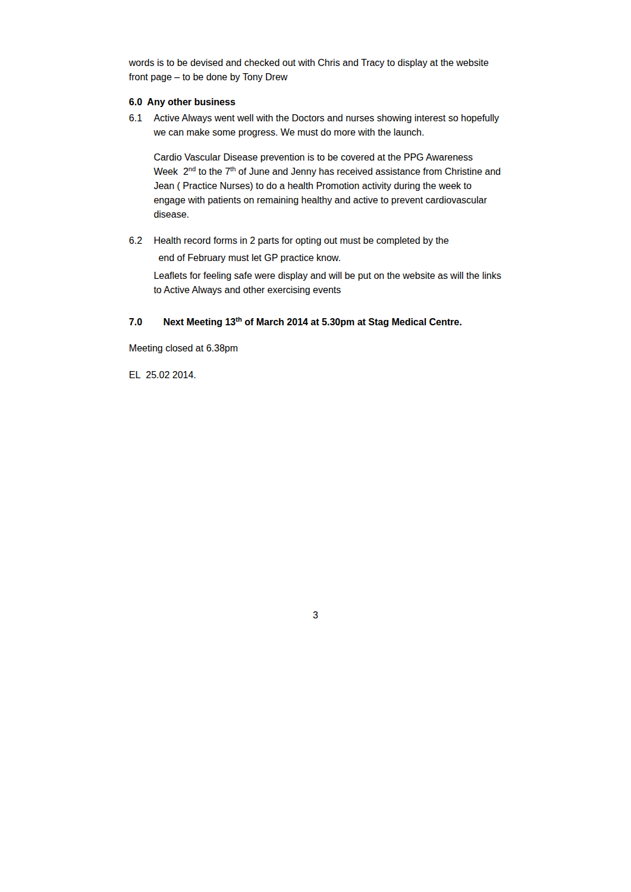words is to be devised and checked out with Chris and Tracy to display at the website front page – to be done by Tony Drew
6.0 Any other business
6.1
Active Always went well with the Doctors and nurses showing interest so hopefully we can make some progress. We must do more with the launch.
Cardio Vascular Disease prevention is to be covered at the PPG Awareness Week 2nd to the 7th of June and Jenny has received assistance from Christine and Jean ( Practice Nurses) to do a health Promotion activity during the week to engage with patients on remaining healthy and active to prevent cardiovascular disease.
6.2
Health record forms in 2 parts for opting out must be completed by the
end of February must let GP practice know.
Leaflets for feeling safe were display and will be put on the website as will the links to Active Always and other exercising events
7.0
Next Meeting 13th of March 2014 at 5.30pm at Stag Medical Centre.
Meeting closed at 6.38pm
EL 25.02 2014.
3